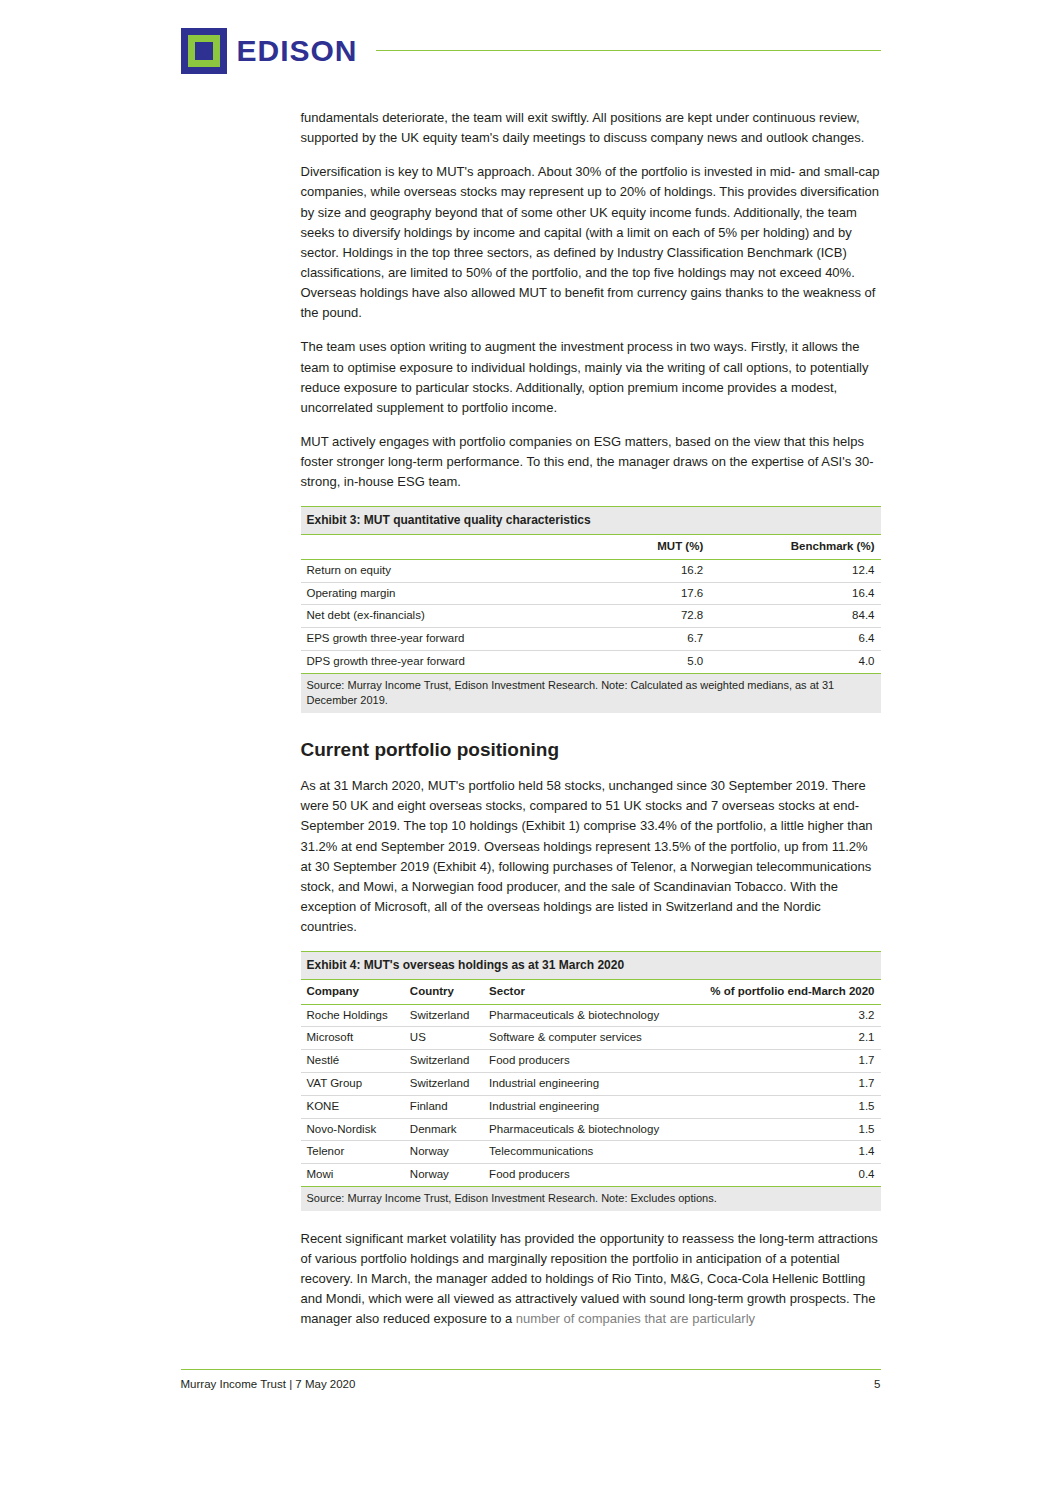EDISON
fundamentals deteriorate, the team will exit swiftly. All positions are kept under continuous review, supported by the UK equity team's daily meetings to discuss company news and outlook changes.
Diversification is key to MUT's approach. About 30% of the portfolio is invested in mid- and small-cap companies, while overseas stocks may represent up to 20% of holdings. This provides diversification by size and geography beyond that of some other UK equity income funds. Additionally, the team seeks to diversify holdings by income and capital (with a limit on each of 5% per holding) and by sector. Holdings in the top three sectors, as defined by Industry Classification Benchmark (ICB) classifications, are limited to 50% of the portfolio, and the top five holdings may not exceed 40%. Overseas holdings have also allowed MUT to benefit from currency gains thanks to the weakness of the pound.
The team uses option writing to augment the investment process in two ways. Firstly, it allows the team to optimise exposure to individual holdings, mainly via the writing of call options, to potentially reduce exposure to particular stocks. Additionally, option premium income provides a modest, uncorrelated supplement to portfolio income.
MUT actively engages with portfolio companies on ESG matters, based on the view that this helps foster stronger long-term performance. To this end, the manager draws on the expertise of ASI's 30-strong, in-house ESG team.
Exhibit 3: MUT quantitative quality characteristics
| | MUT (%) | Benchmark (%) |
| --- | --- | --- |
| Return on equity | 16.2 | 12.4 |
| Operating margin | 17.6 | 16.4 |
| Net debt (ex-financials) | 72.8 | 84.4 |
| EPS growth three-year forward | 6.7 | 6.4 |
| DPS growth three-year forward | 5.0 | 4.0 |
Source: Murray Income Trust, Edison Investment Research. Note: Calculated as weighted medians, as at 31 December 2019.
Current portfolio positioning
As at 31 March 2020, MUT's portfolio held 58 stocks, unchanged since 30 September 2019. There were 50 UK and eight overseas stocks, compared to 51 UK stocks and 7 overseas stocks at end-September 2019. The top 10 holdings (Exhibit 1) comprise 33.4% of the portfolio, a little higher than 31.2% at end September 2019. Overseas holdings represent 13.5% of the portfolio, up from 11.2% at 30 September 2019 (Exhibit 4), following purchases of Telenor, a Norwegian telecommunications stock, and Mowi, a Norwegian food producer, and the sale of Scandinavian Tobacco. With the exception of Microsoft, all of the overseas holdings are listed in Switzerland and the Nordic countries.
Exhibit 4: MUT's overseas holdings as at 31 March 2020
| Company | Country | Sector | % of portfolio end-March 2020 |
| --- | --- | --- | --- |
| Roche Holdings | Switzerland | Pharmaceuticals & biotechnology | 3.2 |
| Microsoft | US | Software & computer services | 2.1 |
| Nestlé | Switzerland | Food producers | 1.7 |
| VAT Group | Switzerland | Industrial engineering | 1.7 |
| KONE | Finland | Industrial engineering | 1.5 |
| Novo-Nordisk | Denmark | Pharmaceuticals & biotechnology | 1.5 |
| Telenor | Norway | Telecommunications | 1.4 |
| Mowi | Norway | Food producers | 0.4 |
Source: Murray Income Trust, Edison Investment Research. Note: Excludes options.
Recent significant market volatility has provided the opportunity to reassess the long-term attractions of various portfolio holdings and marginally reposition the portfolio in anticipation of a potential recovery. In March, the manager added to holdings of Rio Tinto, M&G, Coca-Cola Hellenic Bottling and Mondi, which were all viewed as attractively valued with sound long-term growth prospects. The manager also reduced exposure to a number of companies that are particularly
Murray Income Trust | 7 May 2020
5